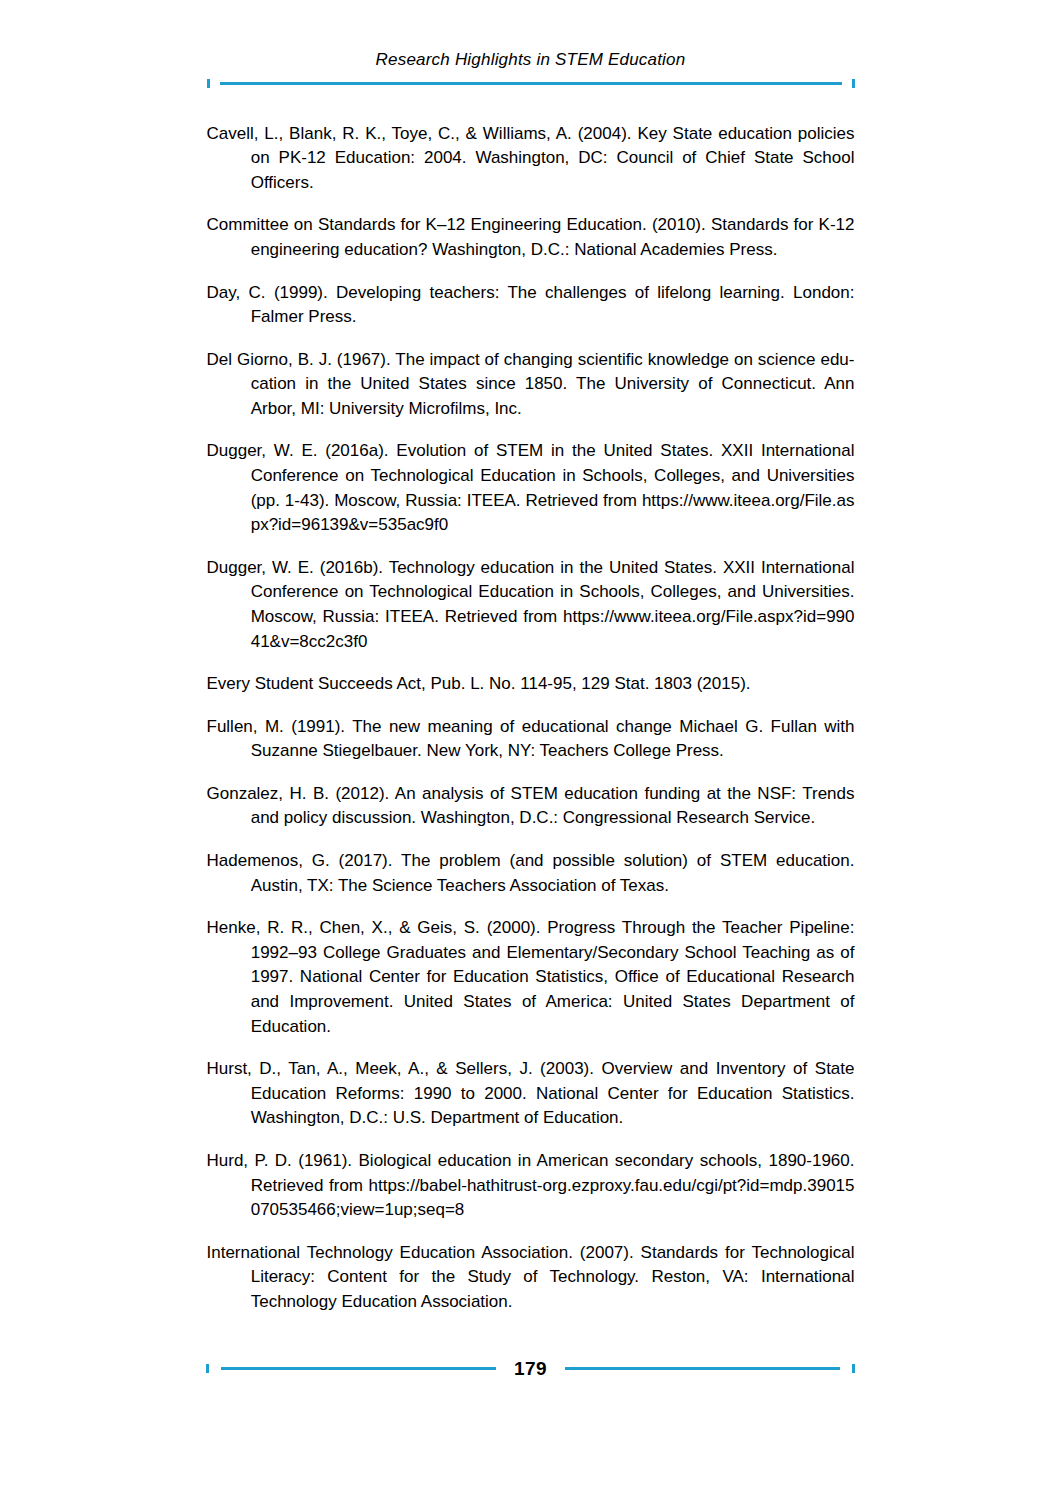Research Highlights in STEM Education
Cavell, L., Blank, R. K., Toye, C., & Williams, A. (2004). Key State education policies on PK-12 Education: 2004. Washington, DC: Council of Chief State School Officers.
Committee on Standards for K–12 Engineering Education. (2010). Standards for K-12 engineering education? Washington, D.C.: National Academies Press.
Day, C. (1999). Developing teachers: The challenges of lifelong learning. London: Falmer Press.
Del Giorno, B. J. (1967). The impact of changing scientific knowledge on science education in the United States since 1850. The University of Connecticut. Ann Arbor, MI: University Microfilms, Inc.
Dugger, W. E. (2016a). Evolution of STEM in the United States. XXII International Conference on Technological Education in Schools, Colleges, and Universities (pp. 1-43). Moscow, Russia: ITEEA. Retrieved from https://www.iteea.org/File.aspx?id=96139&v=535ac9f0
Dugger, W. E. (2016b). Technology education in the United States. XXII International Conference on Technological Education in Schools, Colleges, and Universities. Moscow, Russia: ITEEA. Retrieved from https://www.iteea.org/File.aspx?id=99041&v=8cc2c3f0
Every Student Succeeds Act, Pub. L. No. 114-95, 129 Stat. 1803 (2015).
Fullen, M. (1991). The new meaning of educational change Michael G. Fullan with Suzanne Stiegelbauer. New York, NY: Teachers College Press.
Gonzalez, H. B. (2012). An analysis of STEM education funding at the NSF: Trends and policy discussion. Washington, D.C.: Congressional Research Service.
Hademenos, G. (2017). The problem (and possible solution) of STEM education. Austin, TX: The Science Teachers Association of Texas.
Henke, R. R., Chen, X., & Geis, S. (2000). Progress Through the Teacher Pipeline: 1992–93 College Graduates and Elementary/Secondary School Teaching as of 1997. National Center for Education Statistics, Office of Educational Research and Improvement. United States of America: United States Department of Education.
Hurst, D., Tan, A., Meek, A., & Sellers, J. (2003). Overview and Inventory of State Education Reforms: 1990 to 2000. National Center for Education Statistics. Washington, D.C.: U.S. Department of Education.
Hurd, P. D. (1961). Biological education in American secondary schools, 1890-1960. Retrieved from https://babel-hathitrust-org.ezproxy.fau.edu/cgi/pt?id=mdp.39015070535466;view=1up;seq=8
International Technology Education Association. (2007). Standards for Technological Literacy: Content for the Study of Technology. Reston, VA: International Technology Education Association.
179